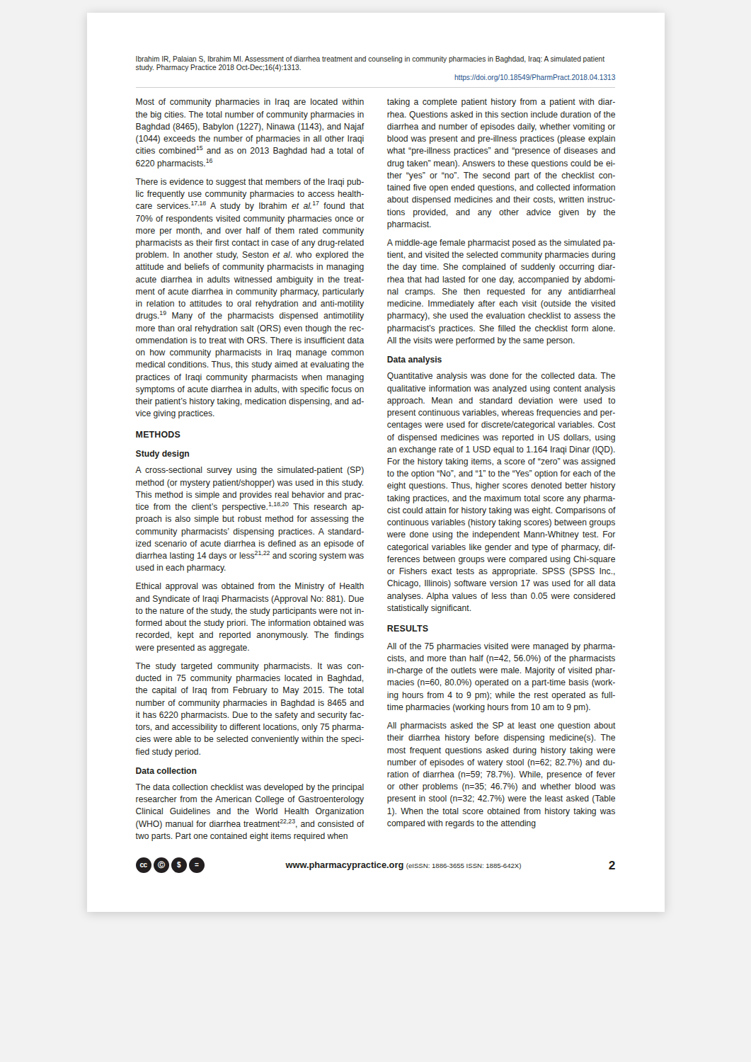Ibrahim IR, Palaian S, Ibrahim MI. Assessment of diarrhea treatment and counseling in community pharmacies in Baghdad, Iraq: A simulated patient study. Pharmacy Practice 2018 Oct-Dec;16(4):1313.
https://doi.org/10.18549/PharmPract.2018.04.1313
Most of community pharmacies in Iraq are located within the big cities. The total number of community pharmacies in Baghdad (8465), Babylon (1227), Ninawa (1143), and Najaf (1044) exceeds the number of pharmacies in all other Iraqi cities combined15 and as on 2013 Baghdad had a total of 6220 pharmacists.16
There is evidence to suggest that members of the Iraqi public frequently use community pharmacies to access healthcare services.17,18 A study by Ibrahim et al.17 found that 70% of respondents visited community pharmacies once or more per month, and over half of them rated community pharmacists as their first contact in case of any drug-related problem. In another study, Seston et al. who explored the attitude and beliefs of community pharmacists in managing acute diarrhea in adults witnessed ambiguity in the treatment of acute diarrhea in community pharmacy, particularly in relation to attitudes to oral rehydration and anti-motility drugs.19 Many of the pharmacists dispensed antimotility more than oral rehydration salt (ORS) even though the recommendation is to treat with ORS. There is insufficient data on how community pharmacists in Iraq manage common medical conditions. Thus, this study aimed at evaluating the practices of Iraqi community pharmacists when managing symptoms of acute diarrhea in adults, with specific focus on their patient’s history taking, medication dispensing, and advice giving practices.
METHODS
Study design
A cross-sectional survey using the simulated-patient (SP) method (or mystery patient/shopper) was used in this study. This method is simple and provides real behavior and practice from the client’s perspective.1,18,20 This research approach is also simple but robust method for assessing the community pharmacists’ dispensing practices. A standardized scenario of acute diarrhea is defined as an episode of diarrhea lasting 14 days or less21,22 and scoring system was used in each pharmacy.
Ethical approval was obtained from the Ministry of Health and Syndicate of Iraqi Pharmacists (Approval No: 881). Due to the nature of the study, the study participants were not informed about the study priori. The information obtained was recorded, kept and reported anonymously. The findings were presented as aggregate.
The study targeted community pharmacists. It was conducted in 75 community pharmacies located in Baghdad, the capital of Iraq from February to May 2015. The total number of community pharmacies in Baghdad is 8465 and it has 6220 pharmacists. Due to the safety and security factors, and accessibility to different locations, only 75 pharmacies were able to be selected conveniently within the specified study period.
Data collection
The data collection checklist was developed by the principal researcher from the American College of Gastroenterology Clinical Guidelines and the World Health Organization (WHO) manual for diarrhea treatment22,23, and consisted of two parts. Part one contained eight items required when
taking a complete patient history from a patient with diarrhea. Questions asked in this section include duration of the diarrhea and number of episodes daily, whether vomiting or blood was present and pre-illness practices (please explain what “pre-illness practices” and “presence of diseases and drug taken” mean). Answers to these questions could be either “yes” or “no”. The second part of the checklist contained five open ended questions, and collected information about dispensed medicines and their costs, written instructions provided, and any other advice given by the pharmacist.
A middle-age female pharmacist posed as the simulated patient, and visited the selected community pharmacies during the day time. She complained of suddenly occurring diarrhea that had lasted for one day, accompanied by abdominal cramps. She then requested for any antidiarrheal medicine. Immediately after each visit (outside the visited pharmacy), she used the evaluation checklist to assess the pharmacist’s practices. She filled the checklist form alone. All the visits were performed by the same person.
Data analysis
Quantitative analysis was done for the collected data. The qualitative information was analyzed using content analysis approach. Mean and standard deviation were used to present continuous variables, whereas frequencies and percentages were used for discrete/categorical variables. Cost of dispensed medicines was reported in US dollars, using an exchange rate of 1 USD equal to 1.164 Iraqi Dinar (IQD). For the history taking items, a score of “zero” was assigned to the option “No”, and “1” to the “Yes” option for each of the eight questions. Thus, higher scores denoted better history taking practices, and the maximum total score any pharmacist could attain for history taking was eight. Comparisons of continuous variables (history taking scores) between groups were done using the independent Mann-Whitney test. For categorical variables like gender and type of pharmacy, differences between groups were compared using Chi-square or Fishers exact tests as appropriate. SPSS (SPSS Inc., Chicago, Illinois) software version 17 was used for all data analyses. Alpha values of less than 0.05 were considered statistically significant.
RESULTS
All of the 75 pharmacies visited were managed by pharmacists, and more than half (n=42, 56.0%) of the pharmacists in-charge of the outlets were male. Majority of visited pharmacies (n=60, 80.0%) operated on a part-time basis (working hours from 4 to 9 pm); while the rest operated as full-time pharmacies (working hours from 10 am to 9 pm).
All pharmacists asked the SP at least one question about their diarrhea history before dispensing medicine(s). The most frequent questions asked during history taking were number of episodes of watery stool (n=62; 82.7%) and duration of diarrhea (n=59; 78.7%). While, presence of fever or other problems (n=35; 46.7%) and whether blood was present in stool (n=32; 42.7%) were the least asked (Table 1). When the total score obtained from history taking was compared with regards to the attending
cc Ⓒ $ =
www.pharmacypractice.org (eISSN: 1886-3655 ISSN: 1885-642X)
2